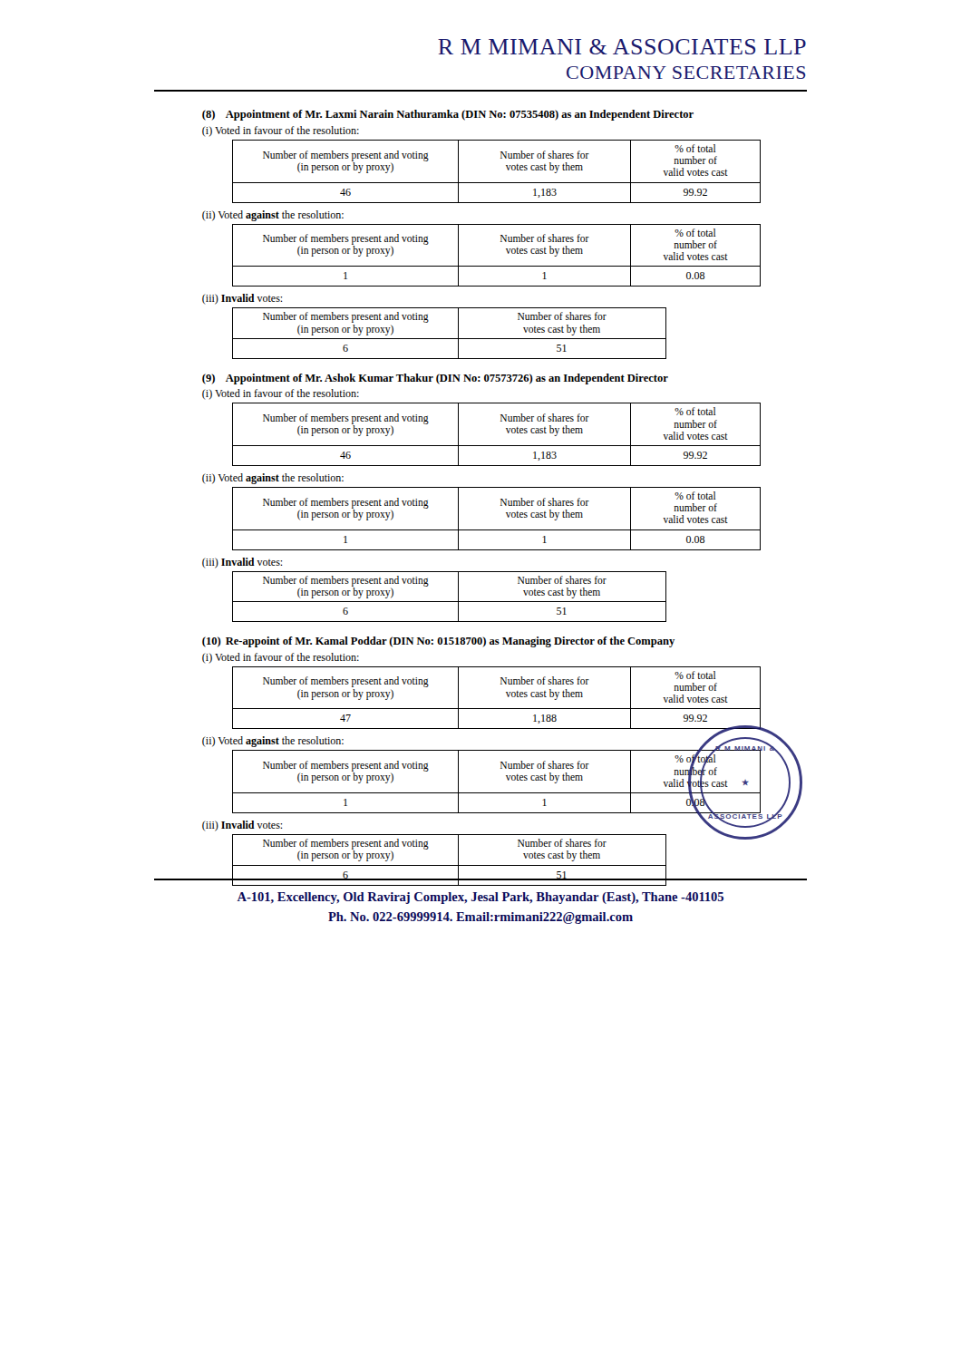R M MIMANI & ASSOCIATES LLP
COMPANY SECRETARIES
(8) Appointment of Mr. Laxmi Narain Nathuramka (DIN No: 07535408) as an Independent Director
(i) Voted in favour of the resolution:
| Number of members present and voting (in person or by proxy) | Number of shares for votes cast by them | % of total number of valid votes cast |
| --- | --- | --- |
| 46 | 1,183 | 99.92 |
(ii) Voted against the resolution:
| Number of members present and voting (in person or by proxy) | Number of shares for votes cast by them | % of total number of valid votes cast |
| --- | --- | --- |
| 1 | 1 | 0.08 |
(iii) Invalid votes:
| Number of members present and voting (in person or by proxy) | Number of shares for votes cast by them |
| --- | --- |
| 6 | 51 |
(9) Appointment of Mr. Ashok Kumar Thakur (DIN No: 07573726) as an Independent Director
(i) Voted in favour of the resolution:
| Number of members present and voting (in person or by proxy) | Number of shares for votes cast by them | % of total number of valid votes cast |
| --- | --- | --- |
| 46 | 1,183 | 99.92 |
(ii) Voted against the resolution:
| Number of members present and voting (in person or by proxy) | Number of shares for votes cast by them | % of total number of valid votes cast |
| --- | --- | --- |
| 1 | 1 | 0.08 |
(iii) Invalid votes:
| Number of members present and voting (in person or by proxy) | Number of shares for votes cast by them |
| --- | --- |
| 6 | 51 |
(10) Re-appoint of Mr. Kamal Poddar (DIN No: 01518700) as Managing Director of the Company
(i) Voted in favour of the resolution:
| Number of members present and voting (in person or by proxy) | Number of shares for votes cast by them | % of total number of valid votes cast |
| --- | --- | --- |
| 47 | 1,188 | 99.92 |
(ii) Voted against the resolution:
| Number of members present and voting (in person or by proxy) | Number of shares for votes cast by them | % of total number of valid votes cast |
| --- | --- | --- |
| 1 | 1 | 0.08 |
(iii) Invalid votes:
| Number of members present and voting (in person or by proxy) | Number of shares for votes cast by them |
| --- | --- |
| 6 | 51 |
R M MIMANI &
★
ASSOCIATES LLP
A-101, Excellency, Old Raviraj Complex, Jesal Park, Bhayandar (East), Thane -401105
Ph. No. 022-69999914. Email:rmimani222@gmail.com